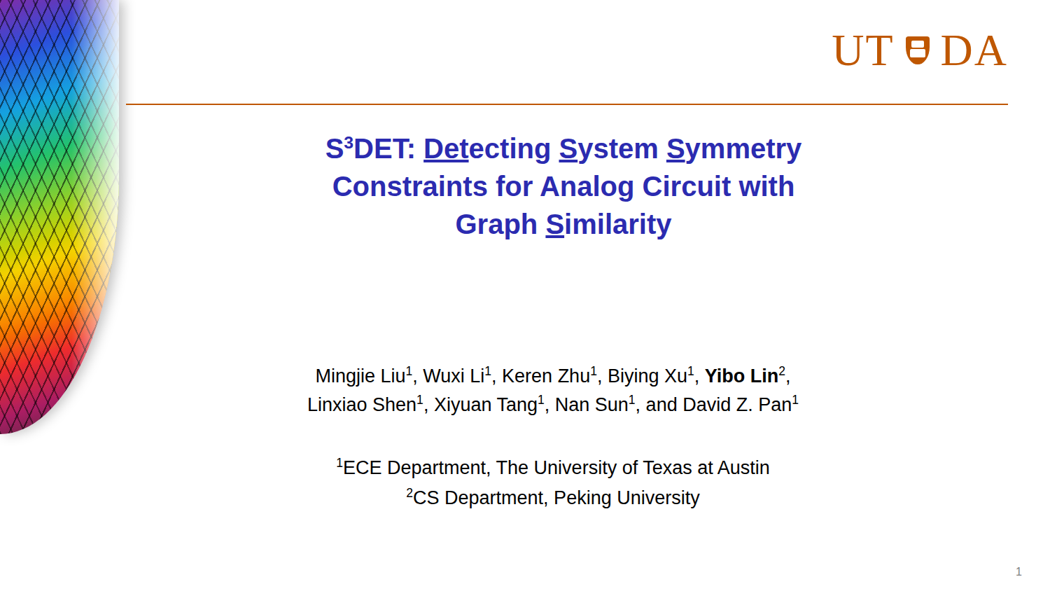UT DA
S3DET: Detecting System Symmetry
Constraints for Analog Circuit with
Graph Similarity
Mingjie Liu1, Wuxi Li1, Keren Zhu1, Biying Xu1, Yibo Lin2,
Linxiao Shen1, Xiyuan Tang1, Nan Sun1, and David Z. Pan1
1ECE Department, The University of Texas at Austin
2CS Department, Peking University
1